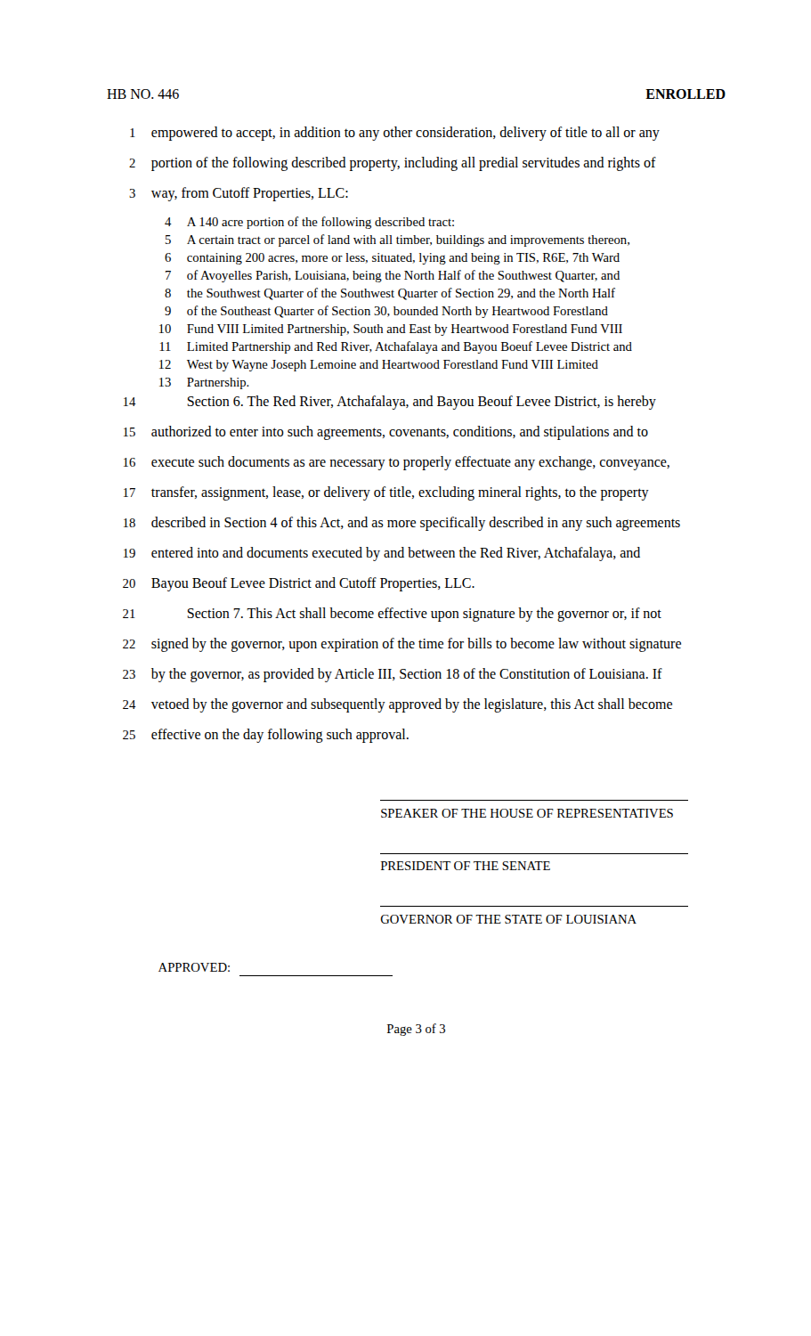HB NO. 446 ENROLLED
1 empowered to accept, in addition to any other consideration, delivery of title to all or any
2 portion of the following described property, including all predial servitudes and rights of
3 way, from Cutoff Properties, LLC:
4 A 140 acre portion of the following described tract:
5 A certain tract or parcel of land with all timber, buildings and improvements thereon,
6 containing 200 acres, more or less, situated, lying and being in TIS, R6E, 7th Ward
7 of Avoyelles Parish, Louisiana, being the North Half of the Southwest Quarter, and
8 the Southwest Quarter of the Southwest Quarter of Section 29, and the North Half
9 of the Southeast Quarter of Section 30, bounded North by Heartwood Forestland
10 Fund VIII Limited Partnership, South and East by Heartwood Forestland Fund VIII
11 Limited Partnership and Red River, Atchafalaya and Bayou Boeuf Levee District and
12 West by Wayne Joseph Lemoine and Heartwood Forestland Fund VIII Limited
13 Partnership.
14 Section 6. The Red River, Atchafalaya, and Bayou Beouf Levee District, is hereby
15 authorized to enter into such agreements, covenants, conditions, and stipulations and to
16 execute such documents as are necessary to properly effectuate any exchange, conveyance,
17 transfer, assignment, lease, or delivery of title, excluding mineral rights, to the property
18 described in Section 4 of this Act, and as more specifically described in any such agreements
19 entered into and documents executed by and between the Red River, Atchafalaya, and
20 Bayou Beouf Levee District and Cutoff Properties, LLC.
21 Section 7. This Act shall become effective upon signature by the governor or, if not
22 signed by the governor, upon expiration of the time for bills to become law without signature
23 by the governor, as provided by Article III, Section 18 of the Constitution of Louisiana. If
24 vetoed by the governor and subsequently approved by the legislature, this Act shall become
25 effective on the day following such approval.
SPEAKER OF THE HOUSE OF REPRESENTATIVES
PRESIDENT OF THE SENATE
GOVERNOR OF THE STATE OF LOUISIANA
APPROVED:
Page 3 of 3